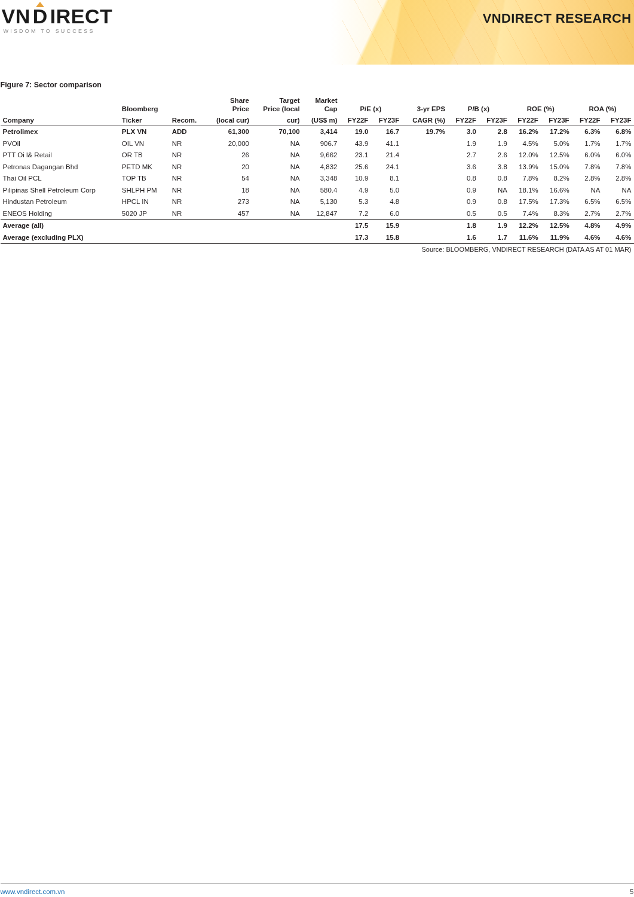VN DIRECT
Wisdom to success
VNDIRECT RESEARCH
Figure 7: Sector comparison
| | Bloomberg | | Share Price | Target Price (local | Market Cap | P/E (x) | 3-yr EPS | P/B (x) | ROE (%) | ROA (%) |
| --- | --- | --- | --- | --- | --- | --- | --- | --- | --- | --- |
| Company | Ticker | Recom. | (local cur) | cur) | (US$ m) | FY22F | FY23F | CAGR (%) | FY22F | FY23F | FY22F | FY23F | FY22F | FY23F |
| Petrolimex | PLX VN | ADD | 61,300 | 70,100 | 3,414 | 19.0 | 16.7 | 19.7% | 3.0 | 2.8 | 16.2% | 17.2% | 6.3% | 6.8% |
| PVOil | OIL VN | NR | 20,000 | NA | 906.7 | 43.9 | 41.1 | | 1.9 | 1.9 | 4.5% | 5.0% | 1.7% | 1.7% |
| PTT Oi l& Retail | OR TB | NR | 26 | NA | 9,662 | 23.1 | 21.4 | | 2.7 | 2.6 | 12.0% | 12.5% | 6.0% | 6.0% |
| Petronas Dagangan Bhd | PETD MK | NR | 20 | NA | 4,832 | 25.6 | 24.1 | | 3.6 | 3.8 | 13.9% | 15.0% | 7.8% | 7.8% |
| Thai Oil PCL | TOP TB | NR | 54 | NA | 3,348 | 10.9 | 8.1 | | 0.8 | 0.8 | 7.8% | 8.2% | 2.8% | 2.8% |
| Pilipinas Shell Petroleum Corp | SHLPH PM | NR | 18 | NA | 580.4 | 4.9 | 5.0 | | 0.9 | NA | 18.1% | 16.6% | NA | NA |
| Hindustan Petroleum | HPCL IN | NR | 273 | NA | 5,130 | 5.3 | 4.8 | | 0.9 | 0.8 | 17.5% | 17.3% | 6.5% | 6.5% |
| ENEOS Holding | 5020 JP | NR | 457 | NA | 12,847 | 7.2 | 6.0 | | 0.5 | 0.5 | 7.4% | 8.3% | 2.7% | 2.7% |
| Average (all) | | | | | | 17.5 | 15.9 | | 1.8 | 1.9 | 12.2% | 12.5% | 4.8% | 4.9% |
| Average (excluding PLX) | | | | | | 17.3 | 15.8 | | 1.6 | 1.7 | 11.6% | 11.9% | 4.6% | 4.6% |
| Source: BLOOMBERG, VNDIRECT RESEARCH (DATA AS AT 01 MAR) |
www.vndirect.com.vn 5